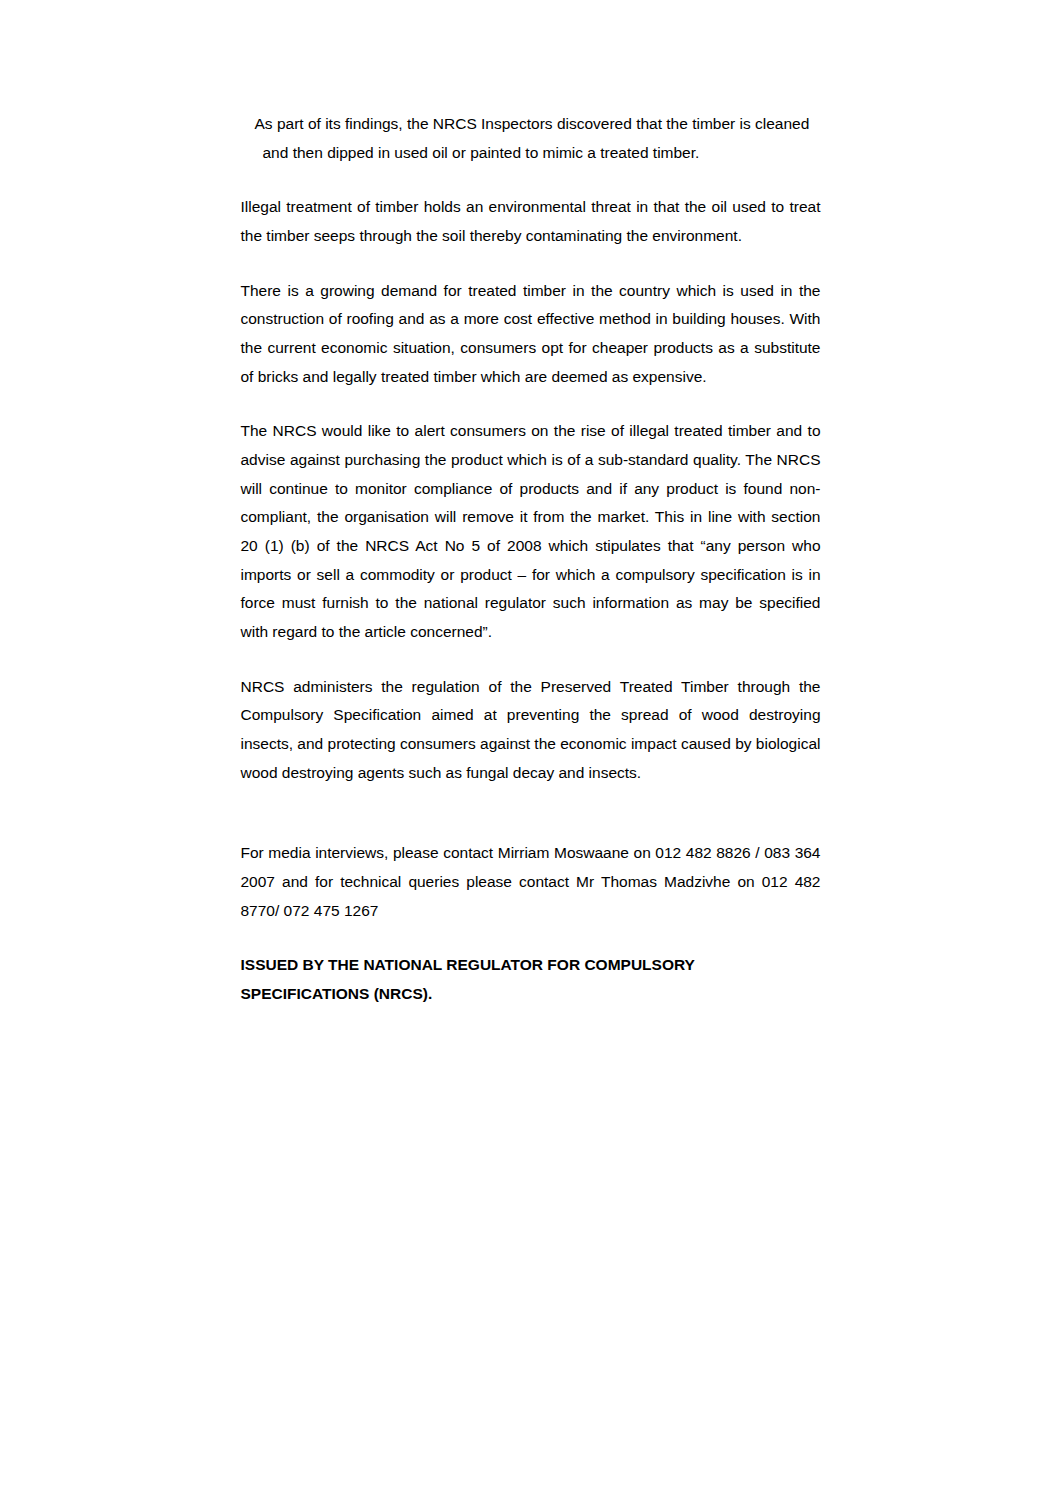As part of its findings, the NRCS Inspectors discovered that the timber is cleaned
and then dipped in used oil or painted to mimic a treated timber.
Illegal treatment of timber holds an environmental threat in that the oil used to treat the timber seeps through the soil thereby contaminating the environment.
There is a growing demand for treated timber in the country which is used in the construction of roofing and as a more cost effective method in building houses. With the current economic situation, consumers opt for cheaper products as a substitute of bricks and legally treated timber which are deemed as expensive.
The NRCS would like to alert consumers on the rise of illegal treated timber and to advise against purchasing the product which is of a sub-standard quality. The NRCS will continue to monitor compliance of products and if any product is found non-compliant, the organisation will remove it from the market. This in line with section 20 (1) (b) of the NRCS Act No 5 of 2008 which stipulates that “any person who imports or sell a commodity or product – for which a compulsory specification is in force must furnish to the national regulator such information as may be specified with regard to the article concerned”.
NRCS administers the regulation of the Preserved Treated Timber through the Compulsory Specification aimed at preventing the spread of wood destroying insects, and protecting consumers against the economic impact caused by biological wood destroying agents such as fungal decay and insects.
For media interviews, please contact Mirriam Moswaane on 012 482 8826 / 083 364 2007 and for technical queries please contact Mr Thomas Madzivhe on 012 482 8770/ 072 475 1267
ISSUED BY THE NATIONAL REGULATOR FOR COMPULSORY SPECIFICATIONS (NRCS).